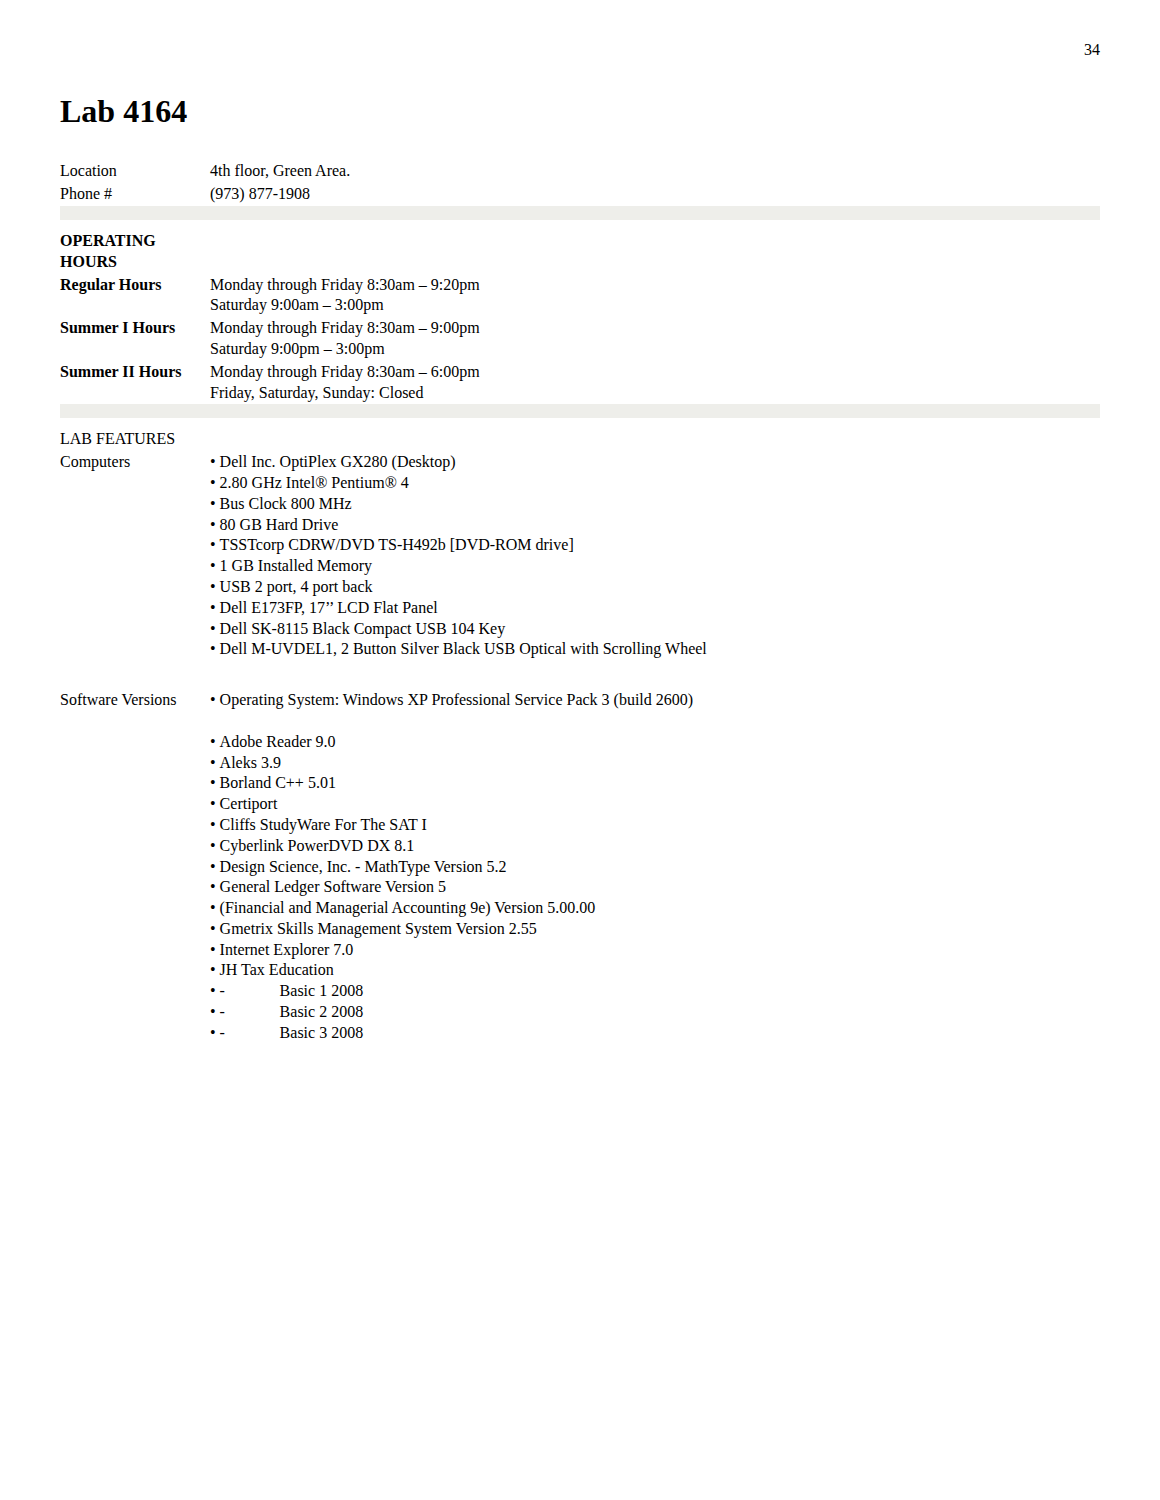34
Lab 4164
| Location | 4th floor, Green Area. |
| Phone # | (973) 877-1908 |
| OPERATING HOURS | |
| Regular Hours | Monday through Friday 8:30am – 9:20pm Saturday 9:00am – 3:00pm |
| Summer I Hours | Monday through Friday 8:30am – 9:00pm Saturday 9:00pm – 3:00pm |
| Summer II Hours | Monday through Friday 8:30am – 6:00pm Friday, Saturday, Sunday: Closed |
| LAB FEATURES | |
| Computers | Dell Inc. OptiPlex GX280 (Desktop) 2.80 GHz Intel® Pentium® 4 Bus Clock 800 MHz 80 GB Hard Drive TSSTcorp CDRW/DVD TS-H492b [DVD-ROM drive] 1 GB Installed Memory USB 2 port, 4 port back Dell E173FP, 17’’ LCD Flat Panel Dell SK-8115 Black Compact USB 104 Key Dell M-UVDEL1, 2 Button Silver Black USB Optical with Scrolling Wheel |
| Software Versions | • Operating System: Windows XP Professional Service Pack 3 (build 2600) Adobe Reader 9.0 Aleks 3.9 Borland C++ 5.01 Certiport Cliffs StudyWare For The SAT I Cyberlink PowerDVD DX 8.1 Design Science, Inc. - MathType Version 5.2 General Ledger Software Version 5 (Financial and Managerial Accounting 9e) Version 5.00.00 Gmetrix Skills Management System Version 2.55 Internet Explorer 7.0 JH Tax Education - Basic 1 2008 - Basic 2 2008 - Basic 3 2008 |